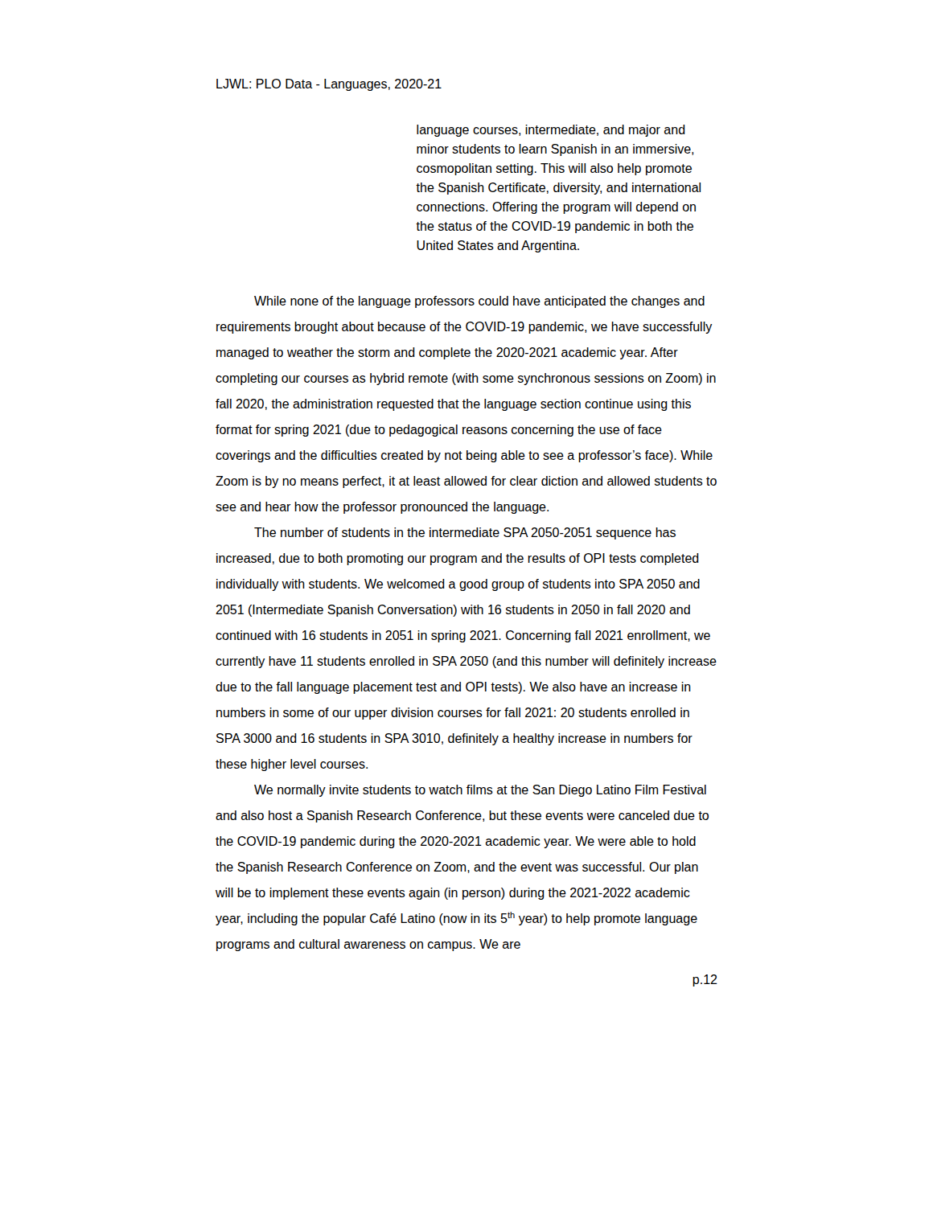LJWL: PLO Data - Languages, 2020-21
language courses, intermediate, and major and minor students to learn Spanish in an immersive, cosmopolitan setting. This will also help promote the Spanish Certificate, diversity, and international connections. Offering the program will depend on the status of the COVID-19 pandemic in both the United States and Argentina.
While none of the language professors could have anticipated the changes and requirements brought about because of the COVID-19 pandemic, we have successfully managed to weather the storm and complete the 2020-2021 academic year. After completing our courses as hybrid remote (with some synchronous sessions on Zoom) in fall 2020, the administration requested that the language section continue using this format for spring 2021 (due to pedagogical reasons concerning the use of face coverings and the difficulties created by not being able to see a professor’s face). While Zoom is by no means perfect, it at least allowed for clear diction and allowed students to see and hear how the professor pronounced the language.
The number of students in the intermediate SPA 2050-2051 sequence has increased, due to both promoting our program and the results of OPI tests completed individually with students. We welcomed a good group of students into SPA 2050 and 2051 (Intermediate Spanish Conversation) with 16 students in 2050 in fall 2020 and continued with 16 students in 2051 in spring 2021. Concerning fall 2021 enrollment, we currently have 11 students enrolled in SPA 2050 (and this number will definitely increase due to the fall language placement test and OPI tests). We also have an increase in numbers in some of our upper division courses for fall 2021: 20 students enrolled in SPA 3000 and 16 students in SPA 3010, definitely a healthy increase in numbers for these higher level courses.
We normally invite students to watch films at the San Diego Latino Film Festival and also host a Spanish Research Conference, but these events were canceled due to the COVID-19 pandemic during the 2020-2021 academic year. We were able to hold the Spanish Research Conference on Zoom, and the event was successful. Our plan will be to implement these events again (in person) during the 2021-2022 academic year, including the popular Café Latino (now in its 5th year) to help promote language programs and cultural awareness on campus. We are
p.12